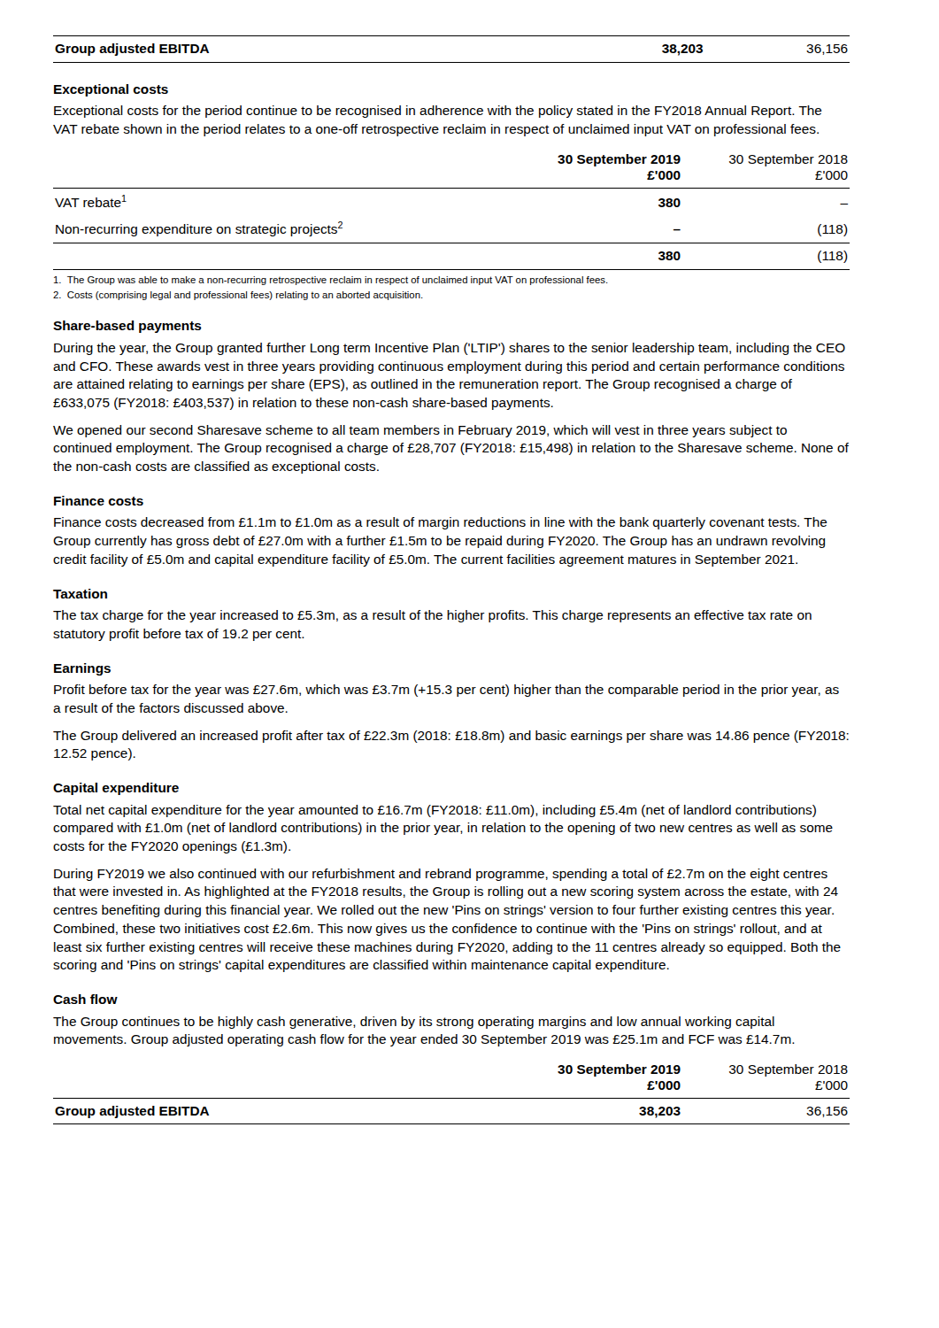| Group adjusted EBITDA | 38,203 | 36,156 |
Exceptional costs
Exceptional costs for the period continue to be recognised in adherence with the policy stated in the FY2018 Annual Report. The VAT rebate shown in the period relates to a one-off retrospective reclaim in respect of unclaimed input VAT on professional fees.
| | 30 September 2019 £'000 | 30 September 2018 £'000 |
| VAT rebate 1 | 380 | – |
| Non-recurring expenditure on strategic projects 2 | – | (118) |
| | 380 | (118) |
1. The Group was able to make a non-recurring retrospective reclaim in respect of unclaimed input VAT on professional fees.
2. Costs (comprising legal and professional fees) relating to an aborted acquisition.
Share-based payments
During the year, the Group granted further Long term Incentive Plan ('LTIP') shares to the senior leadership team, including the CEO and CFO. These awards vest in three years providing continuous employment during this period and certain performance conditions are attained relating to earnings per share (EPS), as outlined in the remuneration report. The Group recognised a charge of £633,075 (FY2018: £403,537) in relation to these non-cash share-based payments.
We opened our second Sharesave scheme to all team members in February 2019, which will vest in three years subject to continued employment. The Group recognised a charge of £28,707 (FY2018: £15,498) in relation to the Sharesave scheme. None of the non-cash costs are classified as exceptional costs.
Finance costs
Finance costs decreased from £1.1m to £1.0m as a result of margin reductions in line with the bank quarterly covenant tests. The Group currently has gross debt of £27.0m with a further £1.5m to be repaid during FY2020. The Group has an undrawn revolving credit facility of £5.0m and capital expenditure facility of £5.0m. The current facilities agreement matures in September 2021.
Taxation
The tax charge for the year increased to £5.3m, as a result of the higher profits. This charge represents an effective tax rate on statutory profit before tax of 19.2 per cent.
Earnings
Profit before tax for the year was £27.6m, which was £3.7m (+15.3 per cent) higher than the comparable period in the prior year, as a result of the factors discussed above.
The Group delivered an increased profit after tax of £22.3m (2018: £18.8m) and basic earnings per share was 14.86 pence (FY2018: 12.52 pence).
Capital expenditure
Total net capital expenditure for the year amounted to £16.7m (FY2018: £11.0m), including £5.4m (net of landlord contributions) compared with £1.0m (net of landlord contributions) in the prior year, in relation to the opening of two new centres as well as some costs for the FY2020 openings (£1.3m).
During FY2019 we also continued with our refurbishment and rebrand programme, spending a total of £2.7m on the eight centres that were invested in. As highlighted at the FY2018 results, the Group is rolling out a new scoring system across the estate, with 24 centres benefiting during this financial year. We rolled out the new 'Pins on strings' version to four further existing centres this year. Combined, these two initiatives cost £2.6m. This now gives us the confidence to continue with the 'Pins on strings' rollout, and at least six further existing centres will receive these machines during FY2020, adding to the 11 centres already so equipped. Both the scoring and 'Pins on strings' capital expenditures are classified within maintenance capital expenditure.
Cash flow
The Group continues to be highly cash generative, driven by its strong operating margins and low annual working capital movements. Group adjusted operating cash flow for the year ended 30 September 2019 was £25.1m and FCF was £14.7m.
| | 30 September 2019 £'000 | 30 September 2018 £'000 |
| Group adjusted EBITDA | 38,203 | 36,156 |